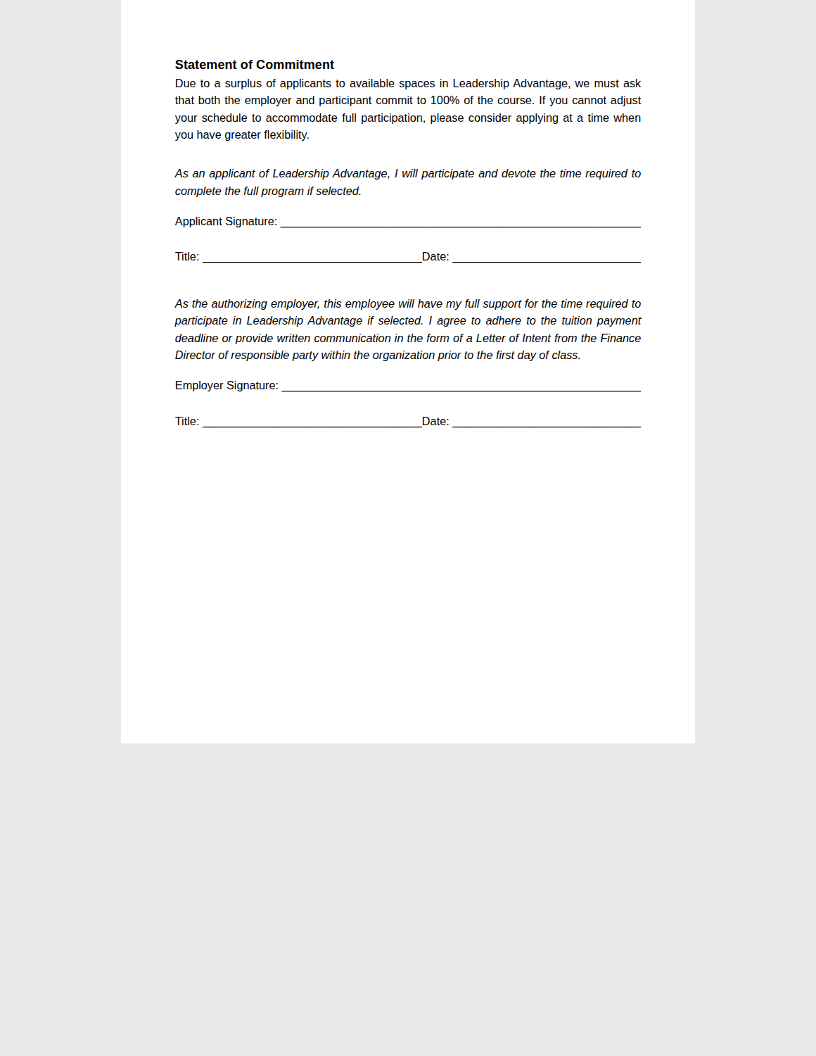Statement of Commitment
Due to a surplus of applicants to available spaces in Leadership Advantage, we must ask that both the employer and participant commit to 100% of the course. If you cannot adjust your schedule to accommodate full participation, please consider applying at a time when you have greater flexibility.
As an applicant of Leadership Advantage, I will participate and devote the time required to complete the full program if selected.
Applicant Signature: _______________________________________________________________________________
Title: ______________________________________________________
Date: ______________________________
As the authorizing employer, this employee will have my full support for the time required to participate in Leadership Advantage if selected. I agree to adhere to the tuition payment deadline or provide written communication in the form of a Letter of Intent from the Finance Director of responsible party within the organization prior to the first day of class.
Employer Signature: ______________________________________________________________________________
Title: ______________________________________________________
Date: ______________________________